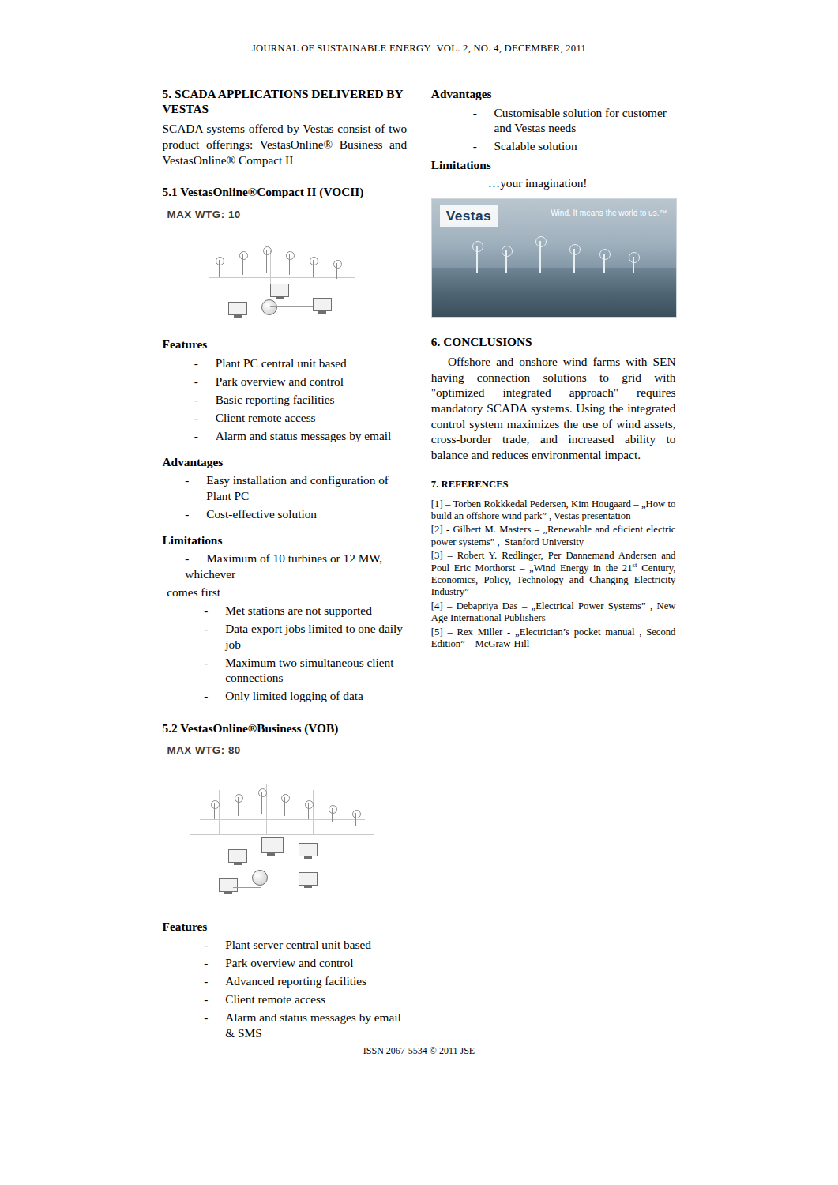JOURNAL OF SUSTAINABLE ENERGY VOL. 2, NO. 4, DECEMBER, 2011
5. SCADA APPLICATIONS DELIVERED BY VESTAS
SCADA systems offered by Vestas consist of two product offerings: VestasOnline® Business and VestasOnline® Compact II
5.1 VestasOnline®Compact II (VOCII)
MAX WTG: 10
Features
Plant PC central unit based
Park overview and control
Basic reporting facilities
Client remote access
Alarm and status messages by email
Advantages
Easy installation and configuration of Plant PC
Cost-effective solution
Limitations
-Maximum of 10 turbines or 12 MW, whichever
comes first
Met stations are not supported
Data export jobs limited to one daily job
Maximum two simultaneous client connections
Only limited logging of data
5.2 VestasOnline®Business (VOB)
MAX WTG: 80
Features
Plant server central unit based
Park overview and control
Advanced reporting facilities
Client remote access
Alarm and status messages by email & SMS
Advantages
Customisable solution for customer and Vestas needs
Scalable solution
Limitations
…your imagination!
Vestas
Wind. It means the world to us.™
6. Conclusions
Offshore and onshore wind farms with SEN having connection solutions to grid with "optimized integrated approach" requires mandatory SCADA systems. Using the integrated control system maximizes the use of wind assets, cross-border trade, and increased ability to balance and reduces environmental impact.
7. REFERENCES
[1] – Torben Rokkkedal Pedersen, Kim Hougaard – „How to build an offshore wind park” , Vestas presentation
[2] - Gilbert M. Masters – „Renewable and eficient electric power systems” , Stanford University
[3] – Robert Y. Redlinger, Per Dannemand Andersen and Poul Eric Morthorst – „Wind Energy in the 21st Century, Economics, Policy, Technology and Changing Electricity Industry”
[4] – Debapriya Das – „Electrical Power Systems” , New Age International Publishers
[5] – Rex Miller - „Electrician’s pocket manual , Second Edition” – McGraw-Hill
ISSN 2067-5534 © 2011 JSE